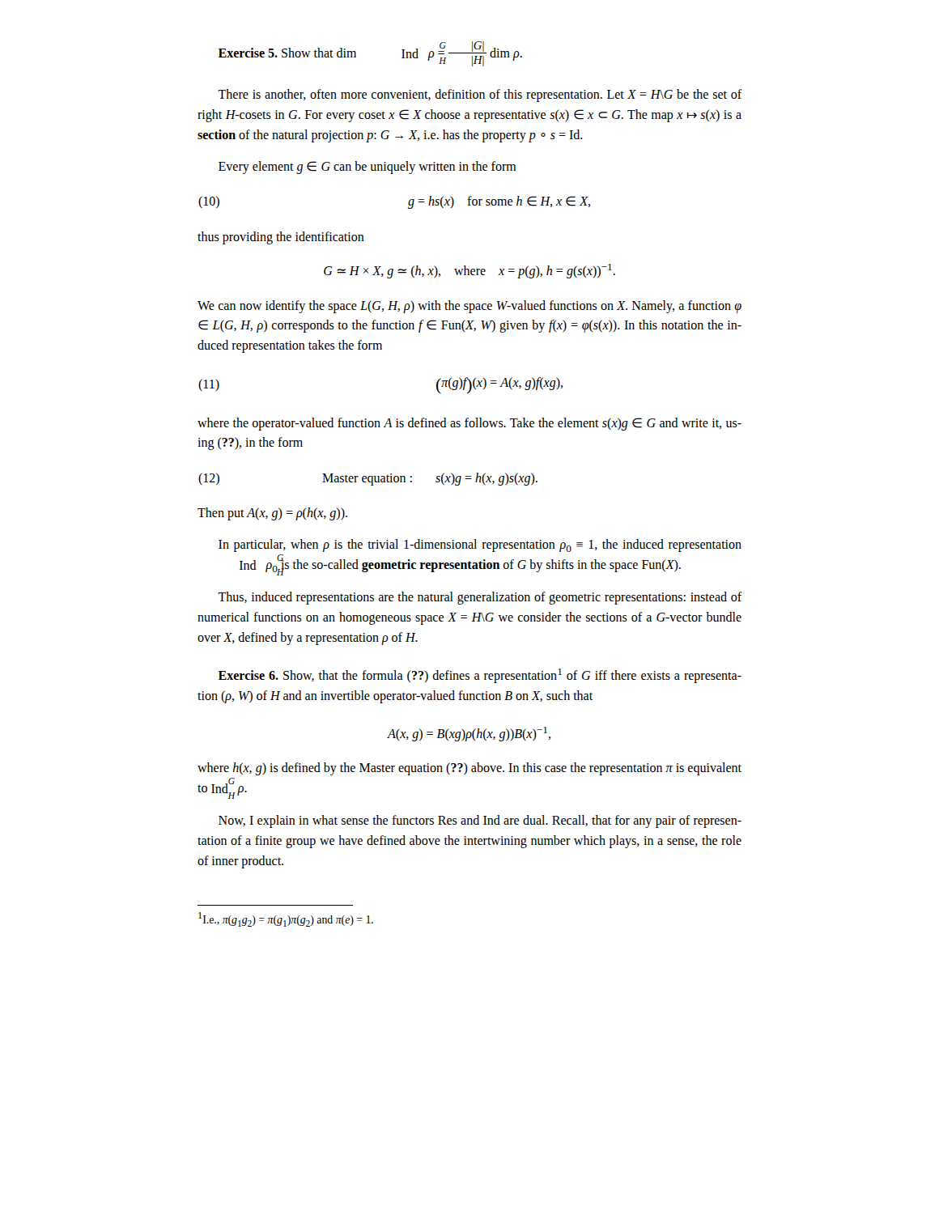Exercise 5. Show that dim IndHG ρ = |G||H| dim ρ.
There is another, often more convenient, definition of this representation. Let X = H\G be the set of right H-cosets in G. For every coset x ∈ X choose a representative s(x) ∈ x ⊂ G. The map x ↦ s(x) is a section of the natural projection p: G → X, i.e. has the property p ∘ s = Id.
Every element g ∈ G can be uniquely written in the form
| (10) | g = hs ( x ) for some h ∈ H , x ∈ X , |
thus providing the identification
G ≃ H × X, g ≃ (h, x), where x = p(g), h = g(s(x))−1.
We can now identify the space L(G, H, ρ) with the space W-valued functions on X. Namely, a function φ ∈ L(G, H, ρ) corresponds to the function f ∈ Fun(X, W) given by f(x) = φ(s(x)). In this notation the induced representation takes the form
| (11) | ( π ( g ) f ) ( x ) = A ( x , g ) f ( xg ), |
where the operator-valued function A is defined as follows. Take the element s(x)g ∈ G and write it, using (??), in the form
| (12) | Master equation : s ( x ) g = h ( x , g ) s ( xg ). |
Then put A(x, g) = ρ(h(x, g)).
In particular, when ρ is the trivial 1-dimensional representation ρ0 ≡ 1, the induced representation IndHG ρ0 is the so-called geometric representation of G by shifts in the space Fun(X).
Thus, induced representations are the natural generalization of geometric representations: instead of numerical functions on an homogeneous space X = H\G we consider the sections of a G-vector bundle over X, defined by a representation ρ of H.
Exercise 6. Show, that the formula (??) defines a representation1 of G iff there exists a representation (ρ, W) of H and an invertible operator-valued function B on X, such that
A(x, g) = B(xg)ρ(h(x, g))B(x)−1,
where h(x, g) is defined by the Master equation (??) above. In this case the representation π is equivalent to IndHG ρ.
Now, I explain in what sense the functors Res and Ind are dual. Recall, that for any pair of representation of a finite group we have defined above the intertwining number which plays, in a sense, the role of inner product.
1I.e., π(g1g2) = π(g1)π(g2) and π(e) = 1.